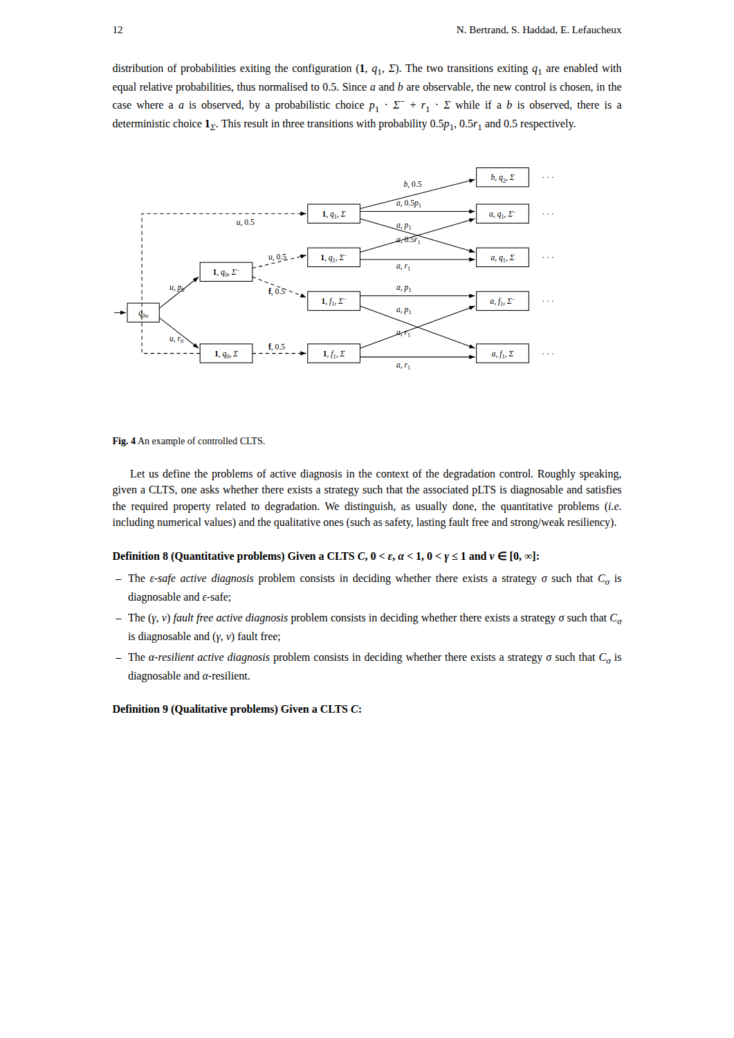12 N. Bertrand, S. Haddad, E. Lefaucheux
distribution of probabilities exiting the configuration (1, q1, Σ). The two transitions exiting q1 are enabled with equal relative probabilities, thus normalised to 0.5. Since a and b are observable, the new control is chosen, in the case where a a is observed, by a probabilistic choice p1 · Σ− + r1 · Σ while if a b is observed, there is a deterministic choice 1Σ. This result in three transitions with probability 0.5p1, 0.5r1 and 0.5 respectively.
q0σ 1, q0, Σ− 1, q0, Σ 1, q1, Σ 1, q1, Σ− 1, f1, Σ− 1, f1, Σ b, q2, Σ · · · a, q1, Σ− · · · a, q1, Σ · · · a, f1, Σ− · · · a, f1, Σ · · · u, p0 u, r0 u, 0.5 f, 0.5 f, 0.5 u, 0.5 b, 0.5 a, 0.5p1 a, p1 a, 0.5r1 a, r1 a, p1 a, p1 a, r1 a, r1
Fig. 4 An example of controlled CLTS.
Let us define the problems of active diagnosis in the context of the degradation control. Roughly speaking, given a CLTS, one asks whether there exists a strategy such that the associated pLTS is diagnosable and satisfies the required property related to degradation. We distinguish, as usually done, the quantitative problems (i.e. including numerical values) and the qualitative ones (such as safety, lasting fault free and strong/weak resiliency).
Definition 8 (Quantitative problems) Given a CLTS C, 0 < ε, α < 1, 0 < γ ≤ 1 and v ∈ [0, ∞]:
The ε-safe active diagnosis problem consists in deciding whether there exists a strategy σ such that Cσ is diagnosable and ε-safe;
The (γ, v) fault free active diagnosis problem consists in deciding whether there exists a strategy σ such that Cσ is diagnosable and (γ, v) fault free;
The α-resilient active diagnosis problem consists in deciding whether there exists a strategy σ such that Cσ is diagnosable and α-resilient.
Definition 9 (Qualitative problems) Given a CLTS C: